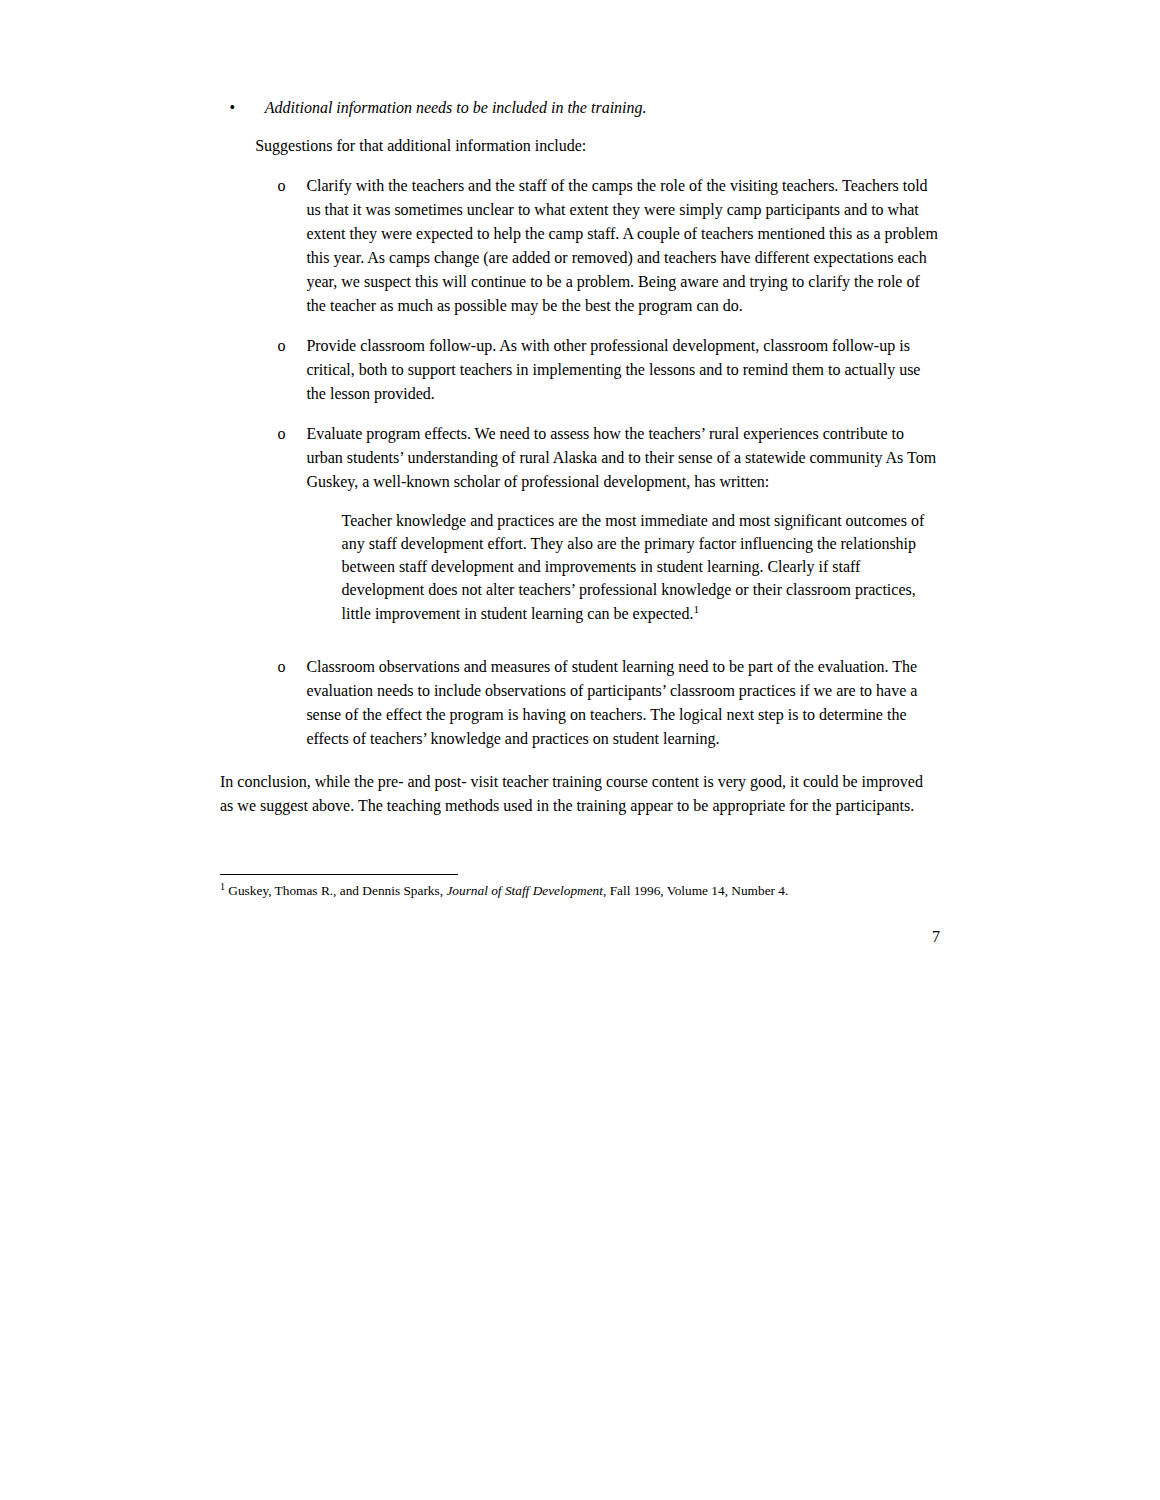•
Additional information needs to be included in the training.
Suggestions for that additional information include:
o Clarify with the teachers and the staff of the camps the role of the visiting teachers. Teachers told us that it was sometimes unclear to what extent they were simply camp participants and to what extent they were expected to help the camp staff. A couple of teachers mentioned this as a problem this year. As camps change (are added or removed) and teachers have different expectations each year, we suspect this will continue to be a problem. Being aware and trying to clarify the role of the teacher as much as possible may be the best the program can do.
o Provide classroom follow-up. As with other professional development, classroom follow-up is critical, both to support teachers in implementing the lessons and to remind them to actually use the lesson provided.
o Evaluate program effects. We need to assess how the teachers’ rural experiences contribute to urban students’ understanding of rural Alaska and to their sense of a statewide community As Tom Guskey, a well-known scholar of professional development, has written:
Teacher knowledge and practices are the most immediate and most significant outcomes of any staff development effort. They also are the primary factor influencing the relationship between staff development and improvements in student learning. Clearly if staff development does not alter teachers’ professional knowledge or their classroom practices, little improvement in student learning can be expected.1
o Classroom observations and measures of student learning need to be part of the evaluation. The evaluation needs to include observations of participants’ classroom practices if we are to have a sense of the effect the program is having on teachers. The logical next step is to determine the effects of teachers’ knowledge and practices on student learning.
In conclusion, while the pre- and post- visit teacher training course content is very good, it could be improved as we suggest above. The teaching methods used in the training appear to be appropriate for the participants.
1 Guskey, Thomas R., and Dennis Sparks, Journal of Staff Development, Fall 1996, Volume 14, Number 4.
7